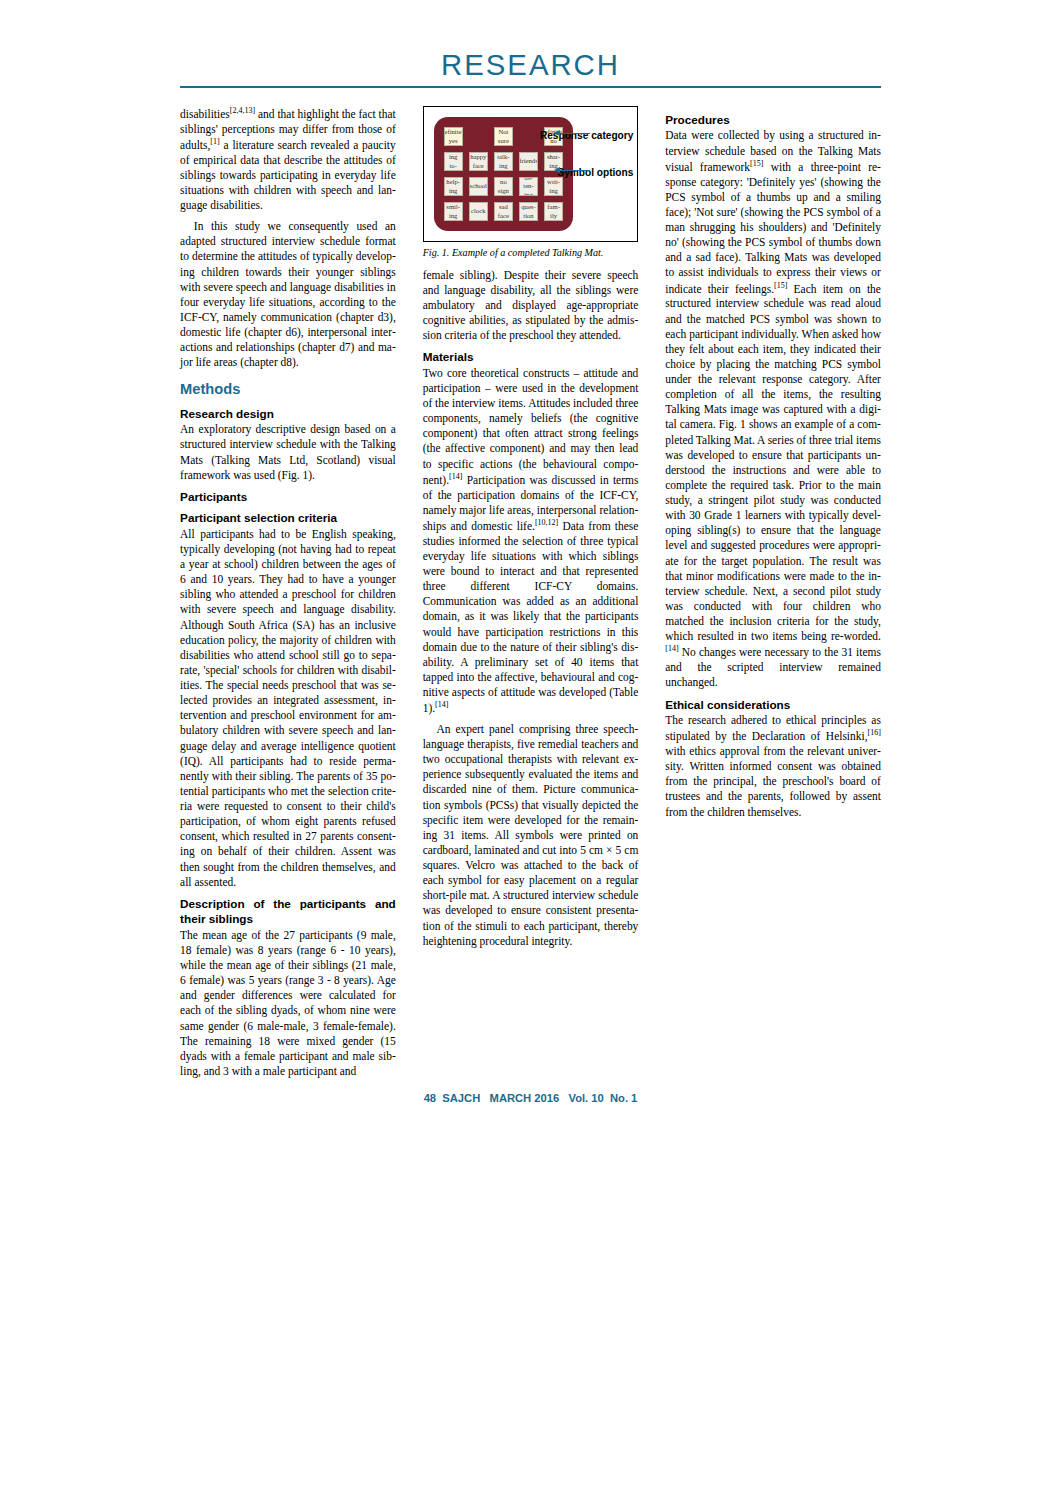RESEARCH
disabilities[2,4,13] and that highlight the fact that siblings' perceptions may differ from those of adults,[1] a literature search revealed a paucity of empirical data that describe the attitudes of siblings towards participating in everyday life situations with children with speech and language disabilities.
In this study we consequently used an adapted structured interview schedule format to determine the attitudes of typically developing children towards their younger siblings with severe speech and language disabilities in four everyday life situations, according to the ICF-CY, namely communication (chapter d3), domestic life (chapter d6), interpersonal interactions and relationships (chapter d7) and major life areas (chapter d8).
Methods
Research design
An exploratory descriptive design based on a structured interview schedule with the Talking Mats (Talking Mats Ltd, Scotland) visual framework was used (Fig. 1).
Participants
Participant selection criteria
All participants had to be English speaking, typically developing (not having had to repeat a year at school) children between the ages of 6 and 10 years. They had to have a younger sibling who attended a preschool for children with severe speech and language disability. Although South Africa (SA) has an inclusive education policy, the majority of children with disabilities who attend school still go to separate, 'special' schools for children with disabilities. The special needs preschool that was selected provides an integrated assessment, intervention and preschool environment for ambulatory children with severe speech and language delay and average intelligence quotient (IQ). All participants had to reside permanently with their sibling. The parents of 35 potential participants who met the selection criteria were requested to consent to their child's participation, of whom eight parents refused consent, which resulted in 27 parents consenting on behalf of their children. Assent was then sought from the children themselves, and all assented.
Description of the participants and their siblings
The mean age of the 27 participants (9 male, 18 female) was 8 years (range 6 - 10 years), while the mean age of their siblings (21 male, 6 female) was 5 years (range 3 - 8 years). Age and gender differences were calculated for each of the sibling dyads, of whom nine were same gender (6 male-male, 3 female-female). The remaining 18 were mixed gender (15 dyads with a female participant and male sibling, and 3 with a male participant and
Definitely yes
Not sure
Definitely no
playing together
happy face
talking
friends
sharing
helping
school
no sign
listening
writing
smiling
clock
sad face
question
family
Response category
Symbol options
Fig. 1. Example of a completed Talking Mat.
female sibling). Despite their severe speech and language disability, all the siblings were ambulatory and displayed age-appropriate cognitive abilities, as stipulated by the admission criteria of the preschool they attended.
Materials
Two core theoretical constructs – attitude and participation – were used in the development of the interview items. Attitudes included three components, namely beliefs (the cognitive component) that often attract strong feelings (the affective component) and may then lead to specific actions (the behavioural component).[14] Participation was discussed in terms of the participation domains of the ICF-CY, namely major life areas, interpersonal relationships and domestic life.[10,12] Data from these studies informed the selection of three typical everyday life situations with which siblings were bound to interact and that represented three different ICF-CY domains. Communication was added as an additional domain, as it was likely that the participants would have participation restrictions in this domain due to the nature of their sibling's disability. A preliminary set of 40 items that tapped into the affective, behavioural and cognitive aspects of attitude was developed (Table 1).[14]
An expert panel comprising three speech-language therapists, five remedial teachers and two occupational therapists with relevant experience subsequently evaluated the items and discarded nine of them. Picture communication symbols (PCSs) that visually depicted the specific item were developed for the remaining 31 items. All symbols were printed on cardboard, laminated and cut into 5 cm × 5 cm squares. Velcro was attached to the back of each symbol for easy placement on a regular short-pile mat. A structured interview schedule was developed to ensure consistent presentation of the stimuli to each participant, thereby heightening procedural integrity.
Procedures
Data were collected by using a structured interview schedule based on the Talking Mats visual framework[15] with a three-point response category: 'Definitely yes' (showing the PCS symbol of a thumbs up and a smiling face); 'Not sure' (showing the PCS symbol of a man shrugging his shoulders) and 'Definitely no' (showing the PCS symbol of thumbs down and a sad face). Talking Mats was developed to assist individuals to express their views or indicate their feelings.[15] Each item on the structured interview schedule was read aloud and the matched PCS symbol was shown to each participant individually. When asked how they felt about each item, they indicated their choice by placing the matching PCS symbol under the relevant response category. After completion of all the items, the resulting Talking Mats image was captured with a digital camera. Fig. 1 shows an example of a completed Talking Mat. A series of three trial items was developed to ensure that participants understood the instructions and were able to complete the required task. Prior to the main study, a stringent pilot study was conducted with 30 Grade 1 learners with typically developing sibling(s) to ensure that the language level and suggested procedures were appropriate for the target population. The result was that minor modifications were made to the interview schedule. Next, a second pilot study was conducted with four children who matched the inclusion criteria for the study, which resulted in two items being re-worded.[14] No changes were necessary to the 31 items and the scripted interview remained unchanged.
Ethical considerations
The research adhered to ethical principles as stipulated by the Declaration of Helsinki,[16] with ethics approval from the relevant university. Written informed consent was obtained from the principal, the preschool's board of trustees and the parents, followed by assent from the children themselves.
48 SAJCH MARCH 2016 Vol. 10 No. 1